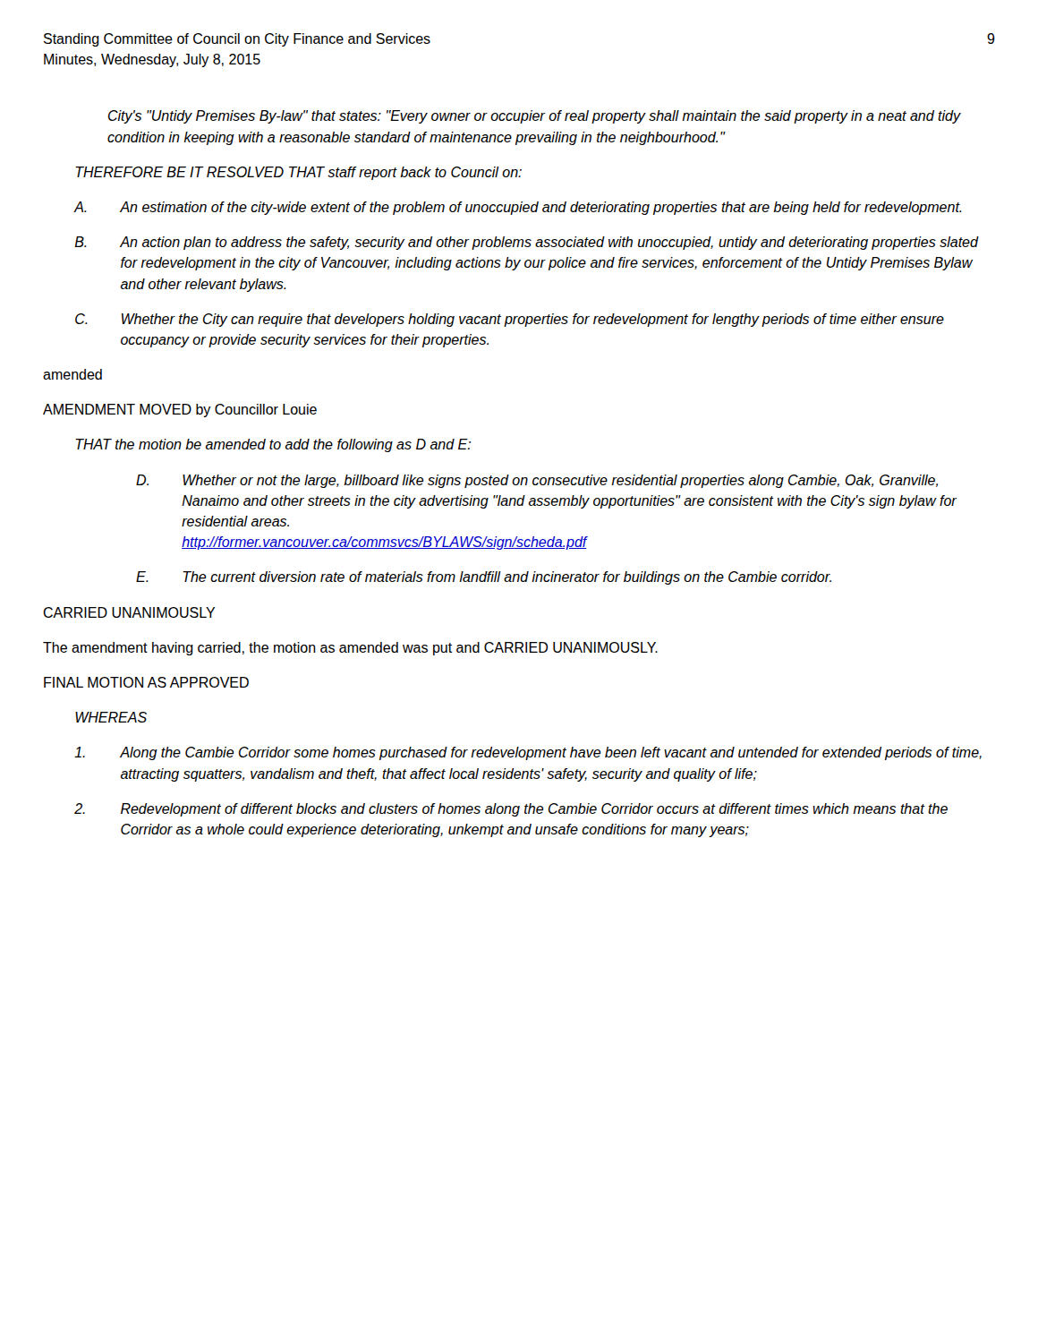Standing Committee of Council on City Finance and Services
Minutes, Wednesday, July 8, 2015
9
City's "Untidy Premises By-law" that states: "Every owner or occupier of real property shall maintain the said property in a neat and tidy condition in keeping with a reasonable standard of maintenance prevailing in the neighbourhood."
THEREFORE BE IT RESOLVED THAT staff report back to Council on:
A.
An estimation of the city-wide extent of the problem of unoccupied and deteriorating properties that are being held for redevelopment.
B.
An action plan to address the safety, security and other problems associated with unoccupied, untidy and deteriorating properties slated for redevelopment in the city of Vancouver, including actions by our police and fire services, enforcement of the Untidy Premises Bylaw and other relevant bylaws.
C.
Whether the City can require that developers holding vacant properties for redevelopment for lengthy periods of time either ensure occupancy or provide security services for their properties.
amended
AMENDMENT MOVED by Councillor Louie
THAT the motion be amended to add the following as D and E:
D.
Whether or not the large, billboard like signs posted on consecutive residential properties along Cambie, Oak, Granville, Nanaimo and other streets in the city advertising "land assembly opportunities" are consistent with the City's sign bylaw for residential areas.
http://former.vancouver.ca/commsvcs/BYLAWS/sign/scheda.pdf
E.
The current diversion rate of materials from landfill and incinerator for buildings on the Cambie corridor.
CARRIED UNANIMOUSLY
The amendment having carried, the motion as amended was put and CARRIED UNANIMOUSLY.
FINAL MOTION AS APPROVED
WHEREAS
1.
Along the Cambie Corridor some homes purchased for redevelopment have been left vacant and untended for extended periods of time, attracting squatters, vandalism and theft, that affect local residents' safety, security and quality of life;
2.
Redevelopment of different blocks and clusters of homes along the Cambie Corridor occurs at different times which means that the Corridor as a whole could experience deteriorating, unkempt and unsafe conditions for many years;